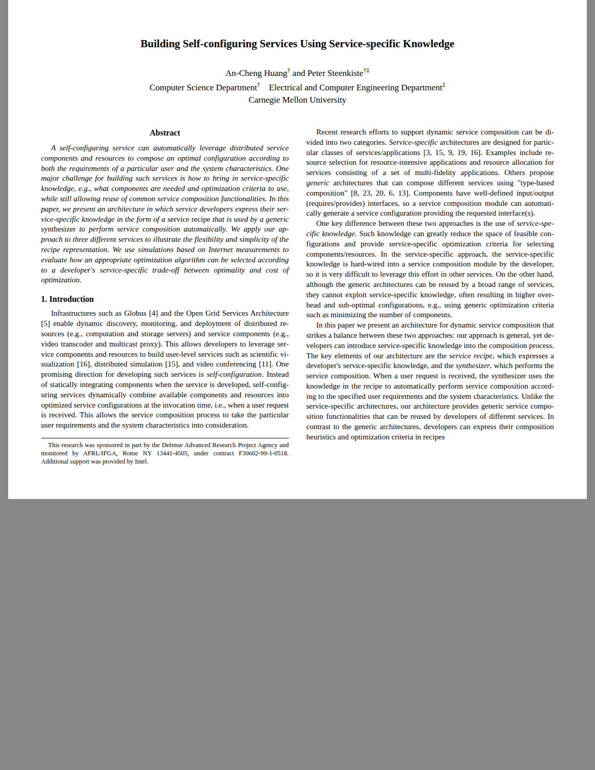Building Self-configuring Services Using Service-specific Knowledge
An-Cheng Huang† and Peter Steenkiste†‡
Computer Science Department† Electrical and Computer Engineering Department‡
Carnegie Mellon University
Abstract
A self-configuring service can automatically leverage distributed service components and resources to compose an optimal configuration according to both the requirements of a particular user and the system characteristics. One major challenge for building such services is how to bring in service-specific knowledge, e.g., what components are needed and optimization criteria to use, while still allowing reuse of common service composition functionalities. In this paper, we present an architecture in which service developers express their service-specific knowledge in the form of a service recipe that is used by a generic synthesizer to perform service composition automatically. We apply our approach to three different services to illustrate the flexibility and simplicity of the recipe representation. We use simulations based on Internet measurements to evaluate how an appropriate optimization algorithm can be selected according to a developer's service-specific trade-off between optimality and cost of optimization.
1. Introduction
Infrastructures such as Globus [4] and the Open Grid Services Architecture [5] enable dynamic discovery, monitoring, and deployment of distributed resources (e.g., computation and storage servers) and service components (e.g., video transcoder and multicast proxy). This allows developers to leverage service components and resources to build user-level services such as scientific visualization [16], distributed simulation [15], and video conferencing [11]. One promising direction for developing such services is self-configuration. Instead of statically integrating components when the service is developed, self-configuring services dynamically combine available components and resources into optimized service configurations at the invocation time, i.e., when a user request is received. This allows the service composition process to take the particular user requirements and the system characteristics into consideration.
This research was sponsored in part by the Defense Advanced Research Project Agency and monitored by AFRL/IFGA, Rome NY 13441-4505, under contract F30602-99-1-0518. Additional support was provided by Intel.
Recent research efforts to support dynamic service composition can be divided into two categories. Service-specific architectures are designed for particular classes of services/applications [3, 15, 9, 19, 16]. Examples include resource selection for resource-intensive applications and resource allocation for services consisting of a set of multi-fidelity applications. Others propose generic architectures that can compose different services using "type-based composition" [8, 23, 20, 6, 13]. Components have well-defined input/output (requires/provides) interfaces, so a service composition module can automatically generate a service configuration providing the requested interface(s).
One key difference between these two approaches is the use of service-specific knowledge. Such knowledge can greatly reduce the space of feasible configurations and provide service-specific optimization criteria for selecting components/resources. In the service-specific approach, the service-specific knowledge is hard-wired into a service composition module by the developer, so it is very difficult to leverage this effort in other services. On the other hand, although the generic architectures can be reused by a broad range of services, they cannot exploit service-specific knowledge, often resulting in higher overhead and sub-optimal configurations, e.g., using generic optimization criteria such as minimizing the number of components.
In this paper we present an architecture for dynamic service composition that strikes a balance between these two approaches: our approach is general, yet developers can introduce service-specific knowledge into the composition process. The key elements of our architecture are the service recipe, which expresses a developer's service-specific knowledge, and the synthesizer, which performs the service composition. When a user request is received, the synthesizer uses the knowledge in the recipe to automatically perform service composition according to the specified user requirements and the system characteristics. Unlike the service-specific architectures, our architecture provides generic service composition functionalities that can be reused by developers of different services. In contrast to the generic architectures, developers can express their composition heuristics and optimization criteria in recipes